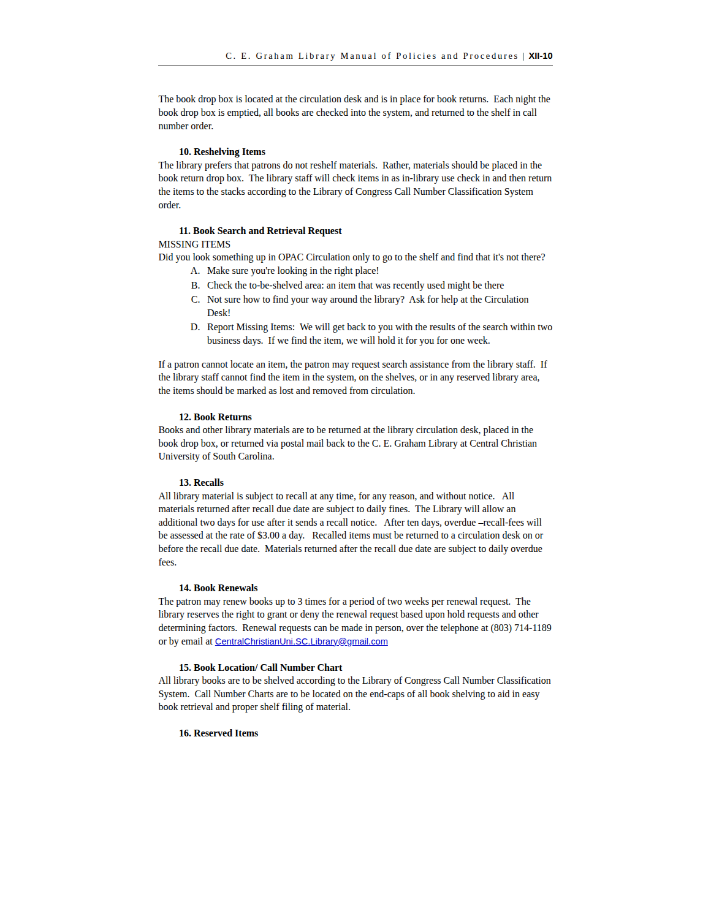C. E. Graham Library Manual of Policies and Procedures | XII-10
The book drop box is located at the circulation desk and is in place for book returns. Each night the book drop box is emptied, all books are checked into the system, and returned to the shelf in call number order.
10. Reshelving Items
The library prefers that patrons do not reshelf materials. Rather, materials should be placed in the book return drop box. The library staff will check items in as in-library use check in and then return the items to the stacks according to the Library of Congress Call Number Classification System order.
11. Book Search and Retrieval Request
MISSING ITEMS
Did you look something up in OPAC Circulation only to go to the shelf and find that it's not there?
Make sure you're looking in the right place!
Check the to-be-shelved area: an item that was recently used might be there
Not sure how to find your way around the library? Ask for help at the Circulation Desk!
Report Missing Items: We will get back to you with the results of the search within two business days. If we find the item, we will hold it for you for one week.
If a patron cannot locate an item, the patron may request search assistance from the library staff. If the library staff cannot find the item in the system, on the shelves, or in any reserved library area, the items should be marked as lost and removed from circulation.
12. Book Returns
Books and other library materials are to be returned at the library circulation desk, placed in the book drop box, or returned via postal mail back to the C. E. Graham Library at Central Christian University of South Carolina.
13. Recalls
All library material is subject to recall at any time, for any reason, and without notice. All materials returned after recall due date are subject to daily fines. The Library will allow an additional two days for use after it sends a recall notice. After ten days, overdue –recall-fees will be assessed at the rate of $3.00 a day. Recalled items must be returned to a circulation desk on or before the recall due date. Materials returned after the recall due date are subject to daily overdue fees.
14. Book Renewals
The patron may renew books up to 3 times for a period of two weeks per renewal request. The library reserves the right to grant or deny the renewal request based upon hold requests and other determining factors. Renewal requests can be made in person, over the telephone at (803) 714-1189 or by email at CentralChristianUni.SC.Library@gmail.com
15. Book Location/ Call Number Chart
All library books are to be shelved according to the Library of Congress Call Number Classification System. Call Number Charts are to be located on the end-caps of all book shelving to aid in easy book retrieval and proper shelf filing of material.
16. Reserved Items